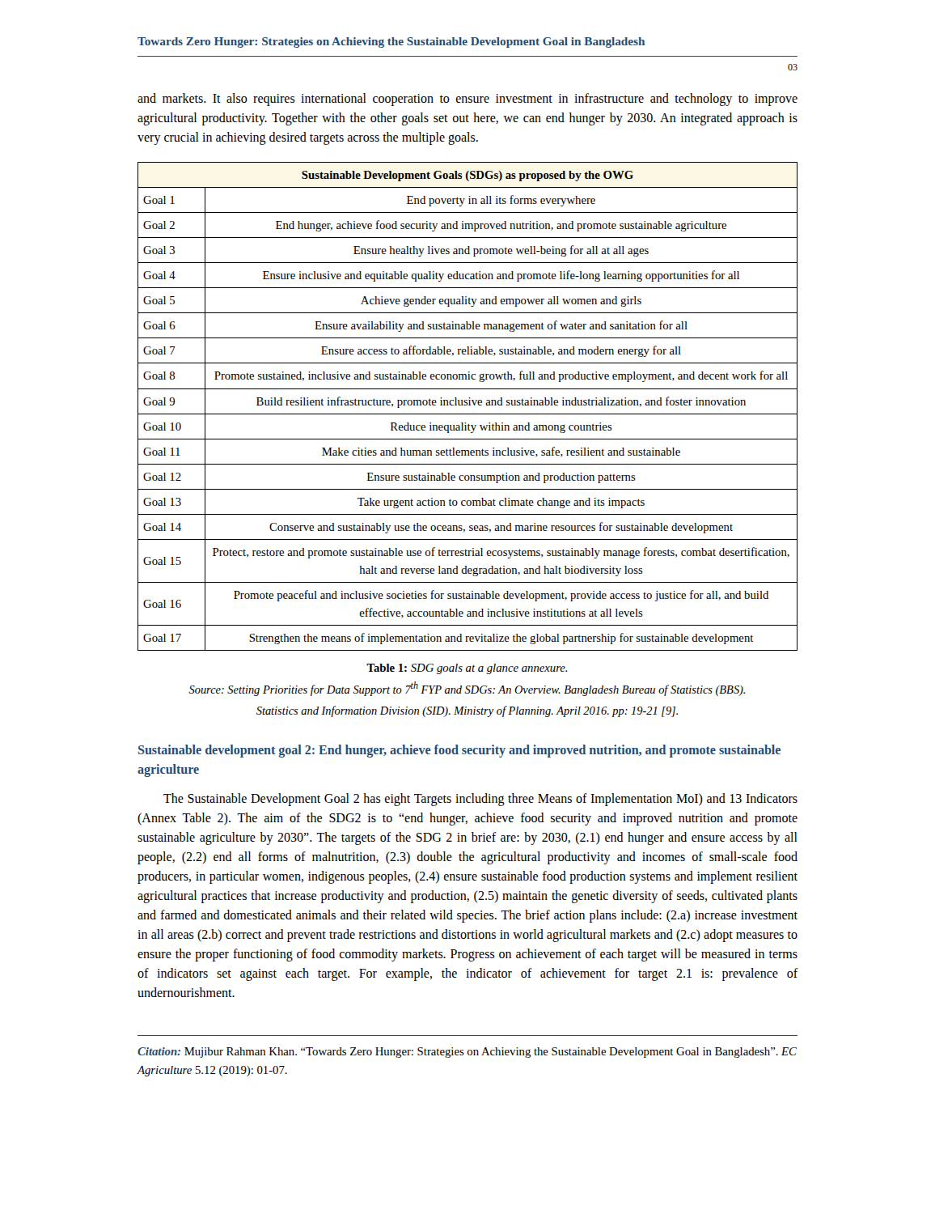Towards Zero Hunger: Strategies on Achieving the Sustainable Development Goal in Bangladesh
03
and markets. It also requires international cooperation to ensure investment in infrastructure and technology to improve agricultural productivity. Together with the other goals set out here, we can end hunger by 2030. An integrated approach is very crucial in achieving desired targets across the multiple goals.
| Sustainable Development Goals (SDGs) as proposed by the OWG |
| --- |
| Goal 1 | End poverty in all its forms everywhere |
| Goal 2 | End hunger, achieve food security and improved nutrition, and promote sustainable agriculture |
| Goal 3 | Ensure healthy lives and promote well-being for all at all ages |
| Goal 4 | Ensure inclusive and equitable quality education and promote life-long learning opportunities for all |
| Goal 5 | Achieve gender equality and empower all women and girls |
| Goal 6 | Ensure availability and sustainable management of water and sanitation for all |
| Goal 7 | Ensure access to affordable, reliable, sustainable, and modern energy for all |
| Goal 8 | Promote sustained, inclusive and sustainable economic growth, full and productive employment, and decent work for all |
| Goal 9 | Build resilient infrastructure, promote inclusive and sustainable industrialization, and foster innovation |
| Goal 10 | Reduce inequality within and among countries |
| Goal 11 | Make cities and human settlements inclusive, safe, resilient and sustainable |
| Goal 12 | Ensure sustainable consumption and production patterns |
| Goal 13 | Take urgent action to combat climate change and its impacts |
| Goal 14 | Conserve and sustainably use the oceans, seas, and marine resources for sustainable development |
| Goal 15 | Protect, restore and promote sustainable use of terrestrial ecosystems, sustainably manage forests, combat desertification, halt and reverse land degradation, and halt biodiversity loss |
| Goal 16 | Promote peaceful and inclusive societies for sustainable development, provide access to justice for all, and build effective, accountable and inclusive institutions at all levels |
| Goal 17 | Strengthen the means of implementation and revitalize the global partnership for sustainable development |
Table 1: SDG goals at a glance annexure.
Source: Setting Priorities for Data Support to 7th FYP and SDGs: An Overview. Bangladesh Bureau of Statistics (BBS).
Statistics and Information Division (SID). Ministry of Planning. April 2016. pp: 19-21 [9].
Sustainable development goal 2: End hunger, achieve food security and improved nutrition, and promote sustainable agriculture
The Sustainable Development Goal 2 has eight Targets including three Means of Implementation MoI) and 13 Indicators (Annex Table 2). The aim of the SDG2 is to “end hunger, achieve food security and improved nutrition and promote sustainable agriculture by 2030”. The targets of the SDG 2 in brief are: by 2030, (2.1) end hunger and ensure access by all people, (2.2) end all forms of malnutrition, (2.3) double the agricultural productivity and incomes of small-scale food producers, in particular women, indigenous peoples, (2.4) ensure sustainable food production systems and implement resilient agricultural practices that increase productivity and production, (2.5) maintain the genetic diversity of seeds, cultivated plants and farmed and domesticated animals and their related wild species. The brief action plans include: (2.a) increase investment in all areas (2.b) correct and prevent trade restrictions and distortions in world agricultural markets and (2.c) adopt measures to ensure the proper functioning of food commodity markets. Progress on achievement of each target will be measured in terms of indicators set against each target. For example, the indicator of achievement for target 2.1 is: prevalence of undernourishment.
Citation: Mujibur Rahman Khan. “Towards Zero Hunger: Strategies on Achieving the Sustainable Development Goal in Bangladesh”. EC Agriculture 5.12 (2019): 01-07.